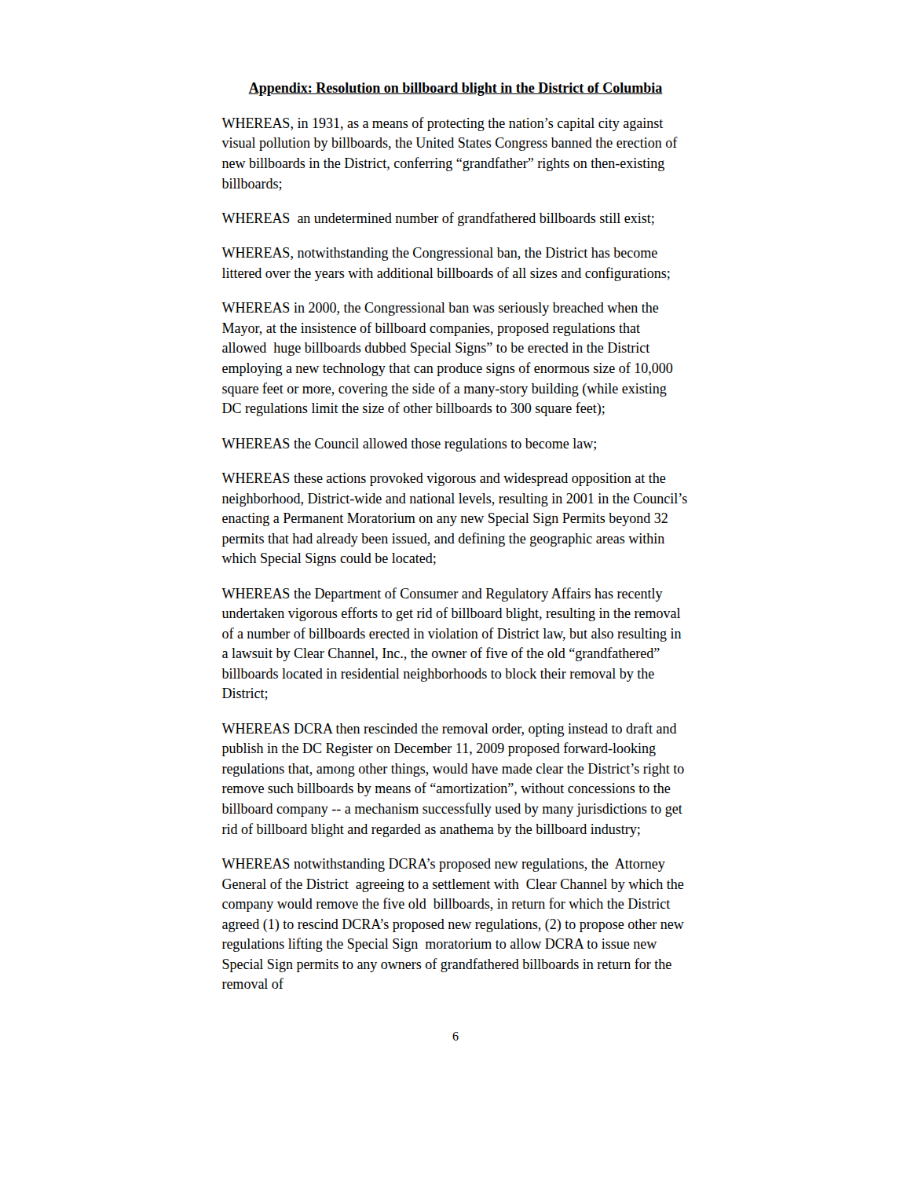Appendix: Resolution on billboard blight in the District of Columbia
WHEREAS, in 1931, as a means of protecting the nation’s capital city against visual pollution by billboards, the United States Congress banned the erection of new billboards in the District, conferring “grandfather” rights on then-existing billboards;
WHEREAS an undetermined number of grandfathered billboards still exist;
WHEREAS, notwithstanding the Congressional ban, the District has become littered over the years with additional billboards of all sizes and configurations;
WHEREAS in 2000, the Congressional ban was seriously breached when the Mayor, at the insistence of billboard companies, proposed regulations that allowed huge billboards dubbed Special Signs” to be erected in the District employing a new technology that can produce signs of enormous size of 10,000 square feet or more, covering the side of a many-story building (while existing DC regulations limit the size of other billboards to 300 square feet);
WHEREAS the Council allowed those regulations to become law;
WHEREAS these actions provoked vigorous and widespread opposition at the neighborhood, District-wide and national levels, resulting in 2001 in the Council’s enacting a Permanent Moratorium on any new Special Sign Permits beyond 32 permits that had already been issued, and defining the geographic areas within which Special Signs could be located;
WHEREAS the Department of Consumer and Regulatory Affairs has recently undertaken vigorous efforts to get rid of billboard blight, resulting in the removal of a number of billboards erected in violation of District law, but also resulting in a lawsuit by Clear Channel, Inc., the owner of five of the old “grandfathered” billboards located in residential neighborhoods to block their removal by the District;
WHEREAS DCRA then rescinded the removal order, opting instead to draft and publish in the DC Register on December 11, 2009 proposed forward-looking regulations that, among other things, would have made clear the District’s right to remove such billboards by means of “amortization”, without concessions to the billboard company -- a mechanism successfully used by many jurisdictions to get rid of billboard blight and regarded as anathema by the billboard industry;
WHEREAS notwithstanding DCRA’s proposed new regulations, the Attorney General of the District agreeing to a settlement with Clear Channel by which the company would remove the five old billboards, in return for which the District agreed (1) to rescind DCRA’s proposed new regulations, (2) to propose other new regulations lifting the Special Sign moratorium to allow DCRA to issue new Special Sign permits to any owners of grandfathered billboards in return for the removal of
6